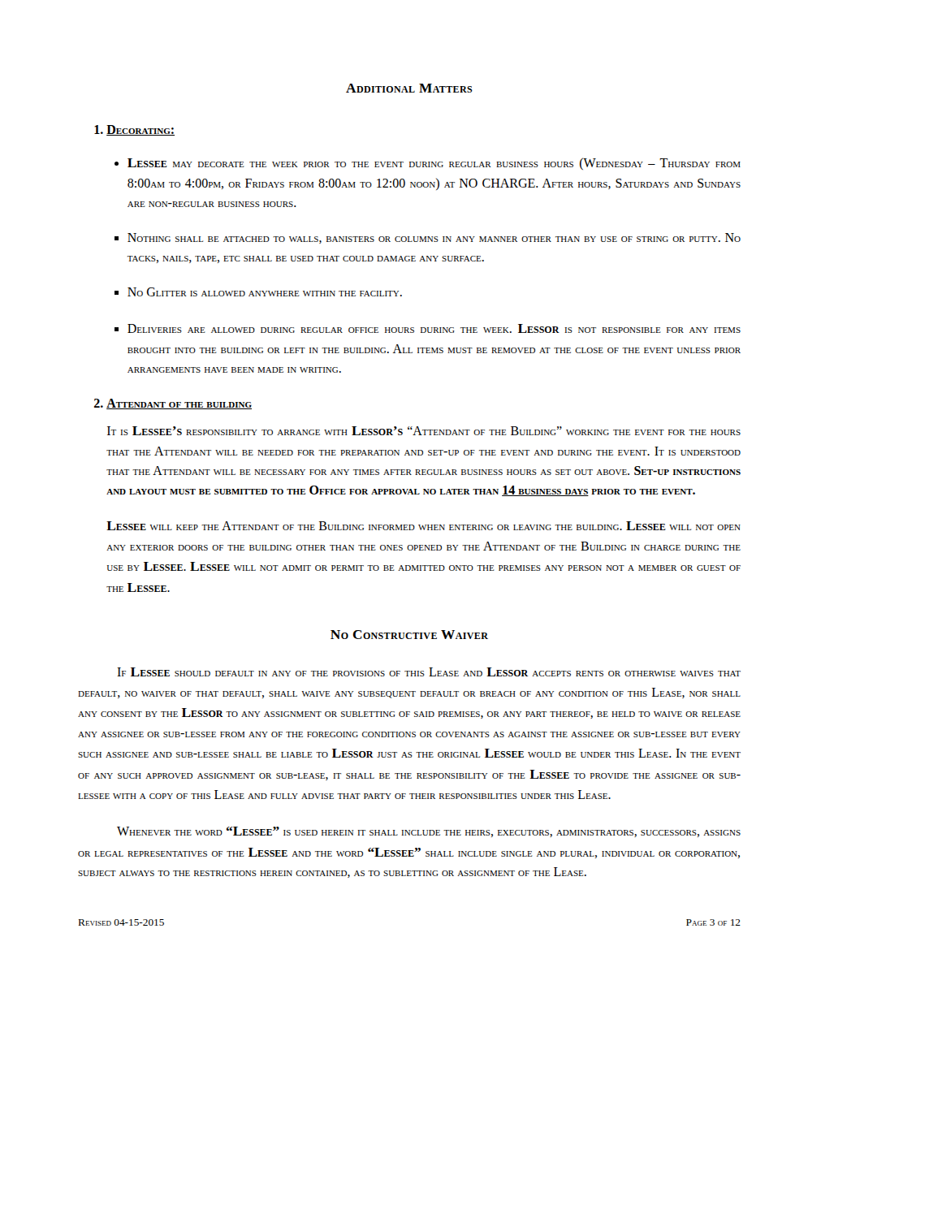Additional Matters
Decorating:
Lessee may decorate the week prior to the event during regular business hours (Wednesday – Thursday from 8:00am to 4:00pm, or Fridays from 8:00am to 12:00 noon) at NO CHARGE. After hours, Saturdays and Sundays are non-regular business hours.
Nothing shall be attached to walls, banisters or columns in any manner other than by use of string or putty. No tacks, nails, tape, etc shall be used that could damage any surface.
No Glitter is allowed anywhere within the facility.
Deliveries are allowed during regular office hours during the week. Lessor is not responsible for any items brought into the building or left in the building. All items must be removed at the close of the event unless prior arrangements have been made in writing.
Attendant of the building
It is Lessee’s responsibility to arrange with Lessor’s “Attendant of the Building” working the event for the hours that the Attendant will be needed for the preparation and set-up of the event and during the event. It is understood that the Attendant will be necessary for any times after regular business hours as set out above. Set-up instructions and layout must be submitted to the Office for approval no later than 14 business days prior to the event.
Lessee will keep the Attendant of the Building informed when entering or leaving the building. Lessee will not open any exterior doors of the building other than the ones opened by the Attendant of the Building in charge during the use by Lessee. Lessee will not admit or permit to be admitted onto the premises any person not a member or guest of the Lessee.
No Constructive Waiver
If Lessee should default in any of the provisions of this Lease and Lessor accepts rents or otherwise waives that default, no waiver of that default, shall waive any subsequent default or breach of any condition of this Lease, nor shall any consent by the Lessor to any assignment or subletting of said premises, or any part thereof, be held to waive or release any assignee or sub-lessee from any of the foregoing conditions or covenants as against the assignee or sub-lessee but every such assignee and sub-lessee shall be liable to Lessor just as the original Lessee would be under this Lease. In the event of any such approved assignment or sub-lease, it shall be the responsibility of the Lessee to provide the assignee or sub-lessee with a copy of this Lease and fully advise that party of their responsibilities under this Lease.
Whenever the word “Lessee” is used herein it shall include the heirs, executors, administrators, successors, assigns or legal representatives of the Lessee and the word “Lessee” shall include single and plural, individual or corporation, subject always to the restrictions herein contained, as to subletting or assignment of the Lease.
Revised 04-15-2015
Page 3 of 12